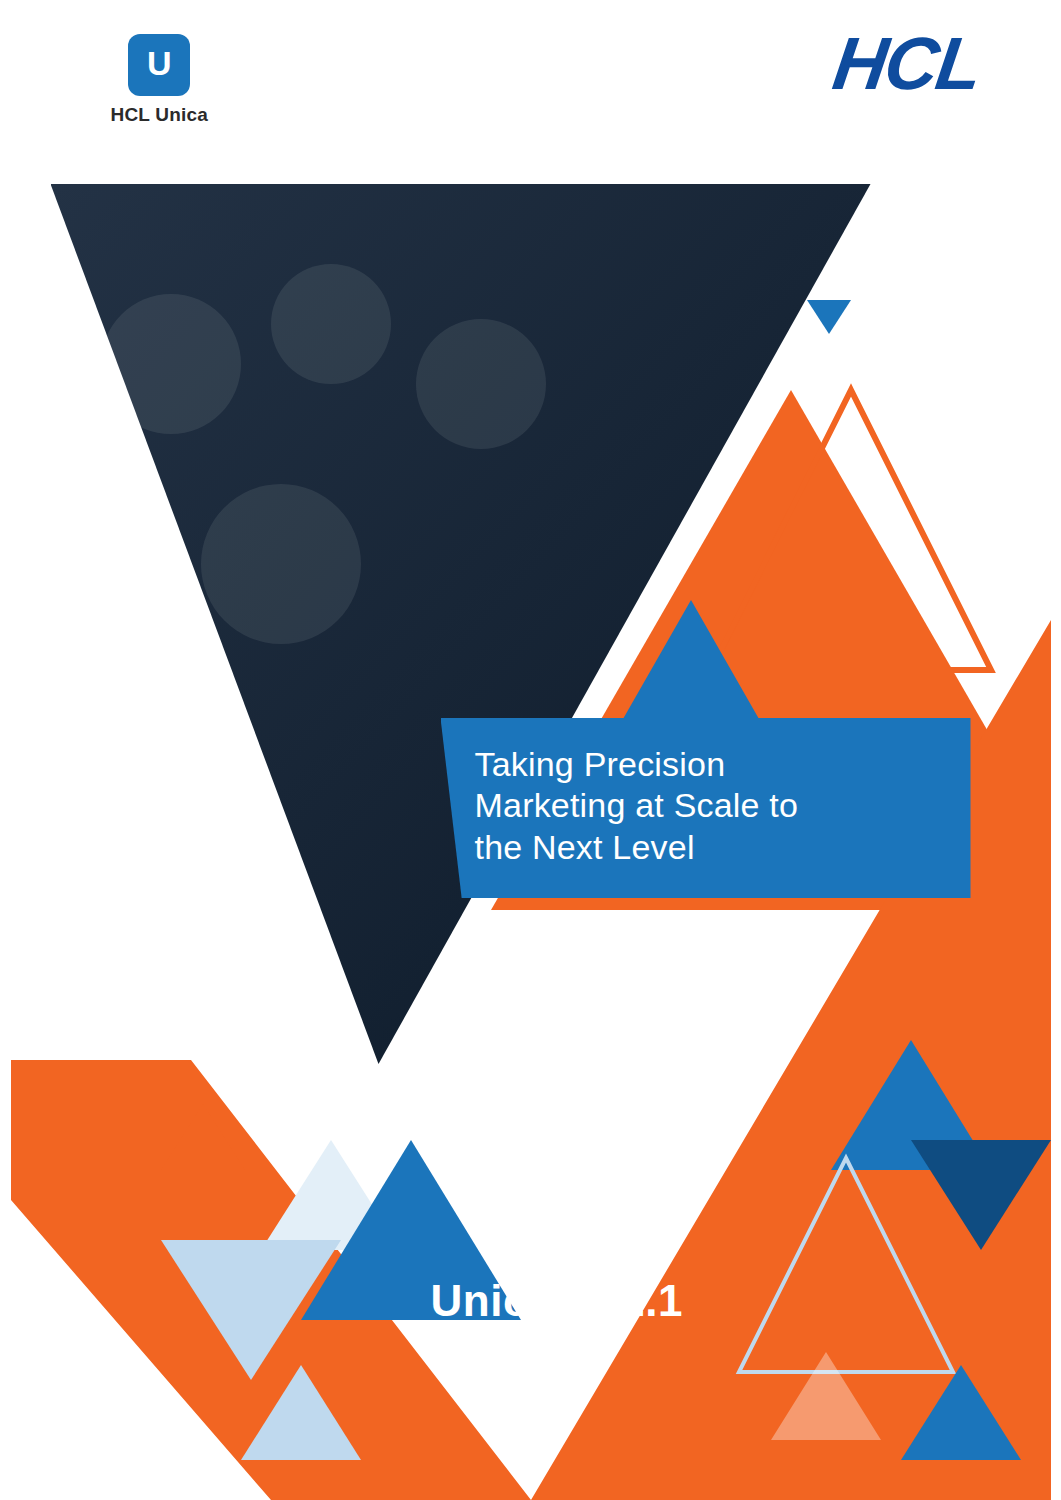Colleagues smiling and working together at a desk with laptops and coffee cups.
U
HCL Unica
HCL
Taking Precision
Marketing at Scale to
the Next Level
Unica V12.1